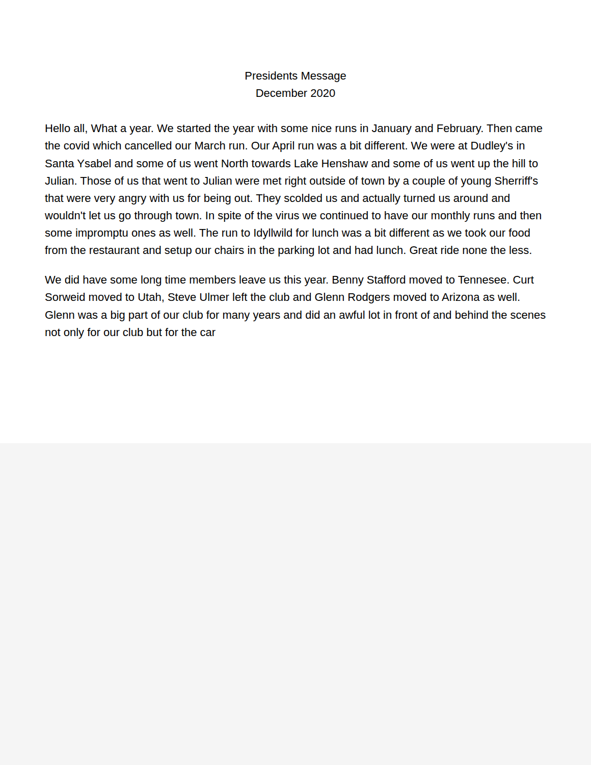Presidents Message
December 2020
Hello all, What a year. We started the year with some nice runs in January and February. Then came the covid which cancelled our March run. Our April run was a bit different. We were at Dudley's in Santa Ysabel and some of us went North towards Lake Henshaw and some of us went up the hill to Julian. Those of us that went to Julian were met right outside of town by a couple of young Sherriff's that were very angry with us for being out. They scolded us and actually turned us around and wouldn't let us go through town. In spite of the virus we continued to have our monthly runs and then some impromptu ones as well. The run to Idyllwild for lunch was a bit different as we took our food from the restaurant and setup our chairs in the parking lot and had lunch. Great ride none the less.
We did have some long time members leave us this year. Benny Stafford moved to Tennesee. Curt Sorweid moved to Utah, Steve Ulmer left the club and Glenn Rodgers moved to Arizona as well. Glenn was a big part of our club for many years and did an awful lot in front of and behind the scenes not only for our club but for the car